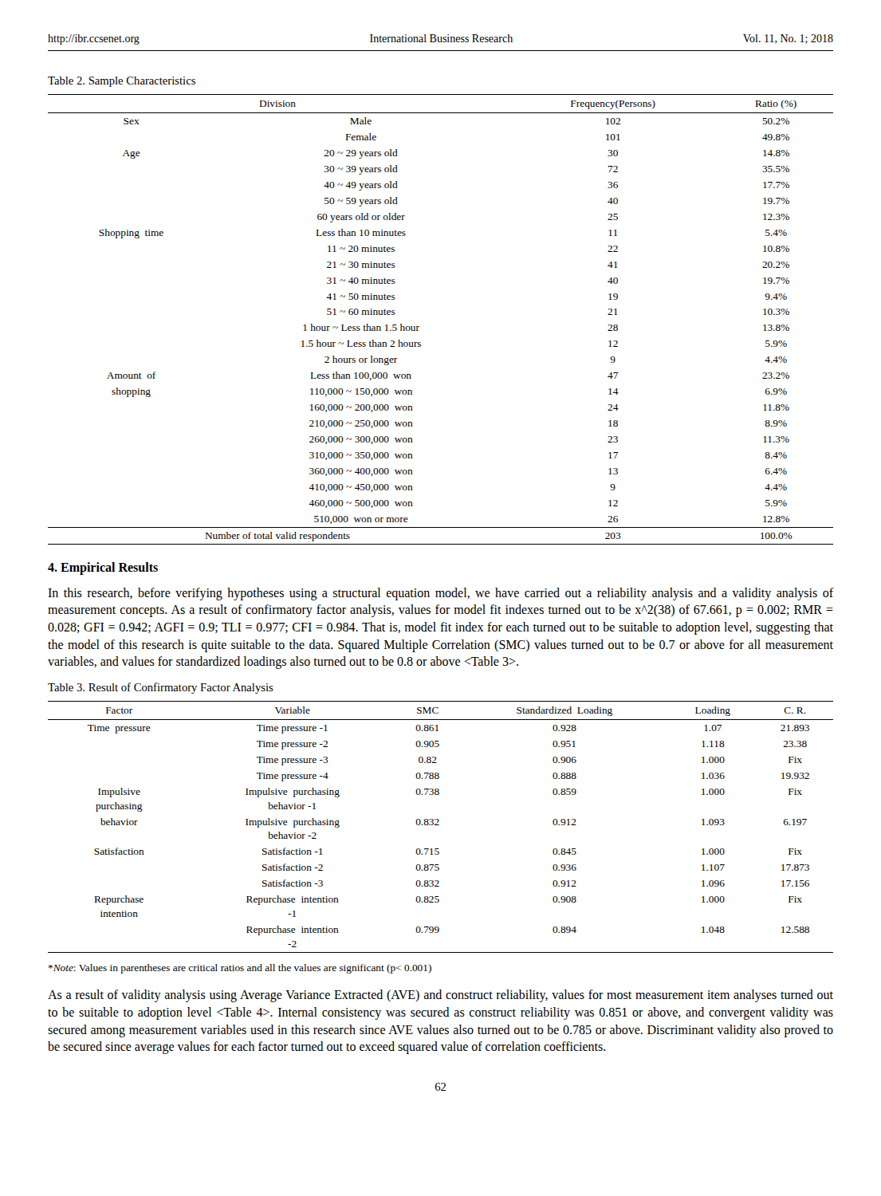http://ibr.ccsenet.org
International Business Research
Vol. 11, No. 1; 2018
Table 2. Sample Characteristics
| Division | Frequency(Persons) | Ratio (%) |
| --- | --- | --- |
| Sex | Male | 102 | 50.2% |
| | Female | 101 | 49.8% |
| Age | 20 ~ 29 years old | 30 | 14.8% |
| | 30 ~ 39 years old | 72 | 35.5% |
| | 40 ~ 49 years old | 36 | 17.7% |
| | 50 ~ 59 years old | 40 | 19.7% |
| | 60 years old or older | 25 | 12.3% |
| Shopping time | Less than 10 minutes | 11 | 5.4% |
| | 11 ~ 20 minutes | 22 | 10.8% |
| | 21 ~ 30 minutes | 41 | 20.2% |
| | 31 ~ 40 minutes | 40 | 19.7% |
| | 41 ~ 50 minutes | 19 | 9.4% |
| | 51 ~ 60 minutes | 21 | 10.3% |
| | 1 hour ~ Less than 1.5 hour | 28 | 13.8% |
| | 1.5 hour ~ Less than 2 hours | 12 | 5.9% |
| | 2 hours or longer | 9 | 4.4% |
| Amount of | Less than 100,000 won | 47 | 23.2% |
| shopping | 110,000 ~ 150,000 won | 14 | 6.9% |
| | 160,000 ~ 200,000 won | 24 | 11.8% |
| | 210,000 ~ 250,000 won | 18 | 8.9% |
| | 260,000 ~ 300,000 won | 23 | 11.3% |
| | 310,000 ~ 350,000 won | 17 | 8.4% |
| | 360,000 ~ 400,000 won | 13 | 6.4% |
| | 410,000 ~ 450,000 won | 9 | 4.4% |
| | 460,000 ~ 500,000 won | 12 | 5.9% |
| | 510,000 won or more | 26 | 12.8% |
| Number of total valid respondents | 203 | 100.0% |
4. Empirical Results
In this research, before verifying hypotheses using a structural equation model, we have carried out a reliability analysis and a validity analysis of measurement concepts. As a result of confirmatory factor analysis, values for model fit indexes turned out to be x^2(38) of 67.661, p = 0.002; RMR = 0.028; GFI = 0.942; AGFI = 0.9; TLI = 0.977; CFI = 0.984. That is, model fit index for each turned out to be suitable to adoption level, suggesting that the model of this research is quite suitable to the data. Squared Multiple Correlation (SMC) values turned out to be 0.7 or above for all measurement variables, and values for standardized loadings also turned out to be 0.8 or above <Table 3>.
Table 3. Result of Confirmatory Factor Analysis
| Factor | Variable | SMC | Standardized Loading | Loading | C. R. |
| --- | --- | --- | --- | --- | --- |
| Time pressure | Time pressure -1 | 0.861 | 0.928 | 1.07 | 21.893 |
| | Time pressure -2 | 0.905 | 0.951 | 1.118 | 23.38 |
| | Time pressure -3 | 0.82 | 0.906 | 1.000 | Fix |
| | Time pressure -4 | 0.788 | 0.888 | 1.036 | 19.932 |
| Impulsive purchasing | Impulsive purchasing behavior -1 | 0.738 | 0.859 | 1.000 | Fix |
| behavior | Impulsive purchasing behavior -2 | 0.832 | 0.912 | 1.093 | 6.197 |
| Satisfaction | Satisfaction -1 | 0.715 | 0.845 | 1.000 | Fix |
| | Satisfaction -2 | 0.875 | 0.936 | 1.107 | 17.873 |
| | Satisfaction -3 | 0.832 | 0.912 | 1.096 | 17.156 |
| Repurchase intention | Repurchase intention -1 | 0.825 | 0.908 | 1.000 | Fix |
| | Repurchase intention -2 | 0.799 | 0.894 | 1.048 | 12.588 |
*Note: Values in parentheses are critical ratios and all the values are significant (p< 0.001)
As a result of validity analysis using Average Variance Extracted (AVE) and construct reliability, values for most measurement item analyses turned out to be suitable to adoption level <Table 4>. Internal consistency was secured as construct reliability was 0.851 or above, and convergent validity was secured among measurement variables used in this research since AVE values also turned out to be 0.785 or above. Discriminant validity also proved to be secured since average values for each factor turned out to exceed squared value of correlation coefficients.
62